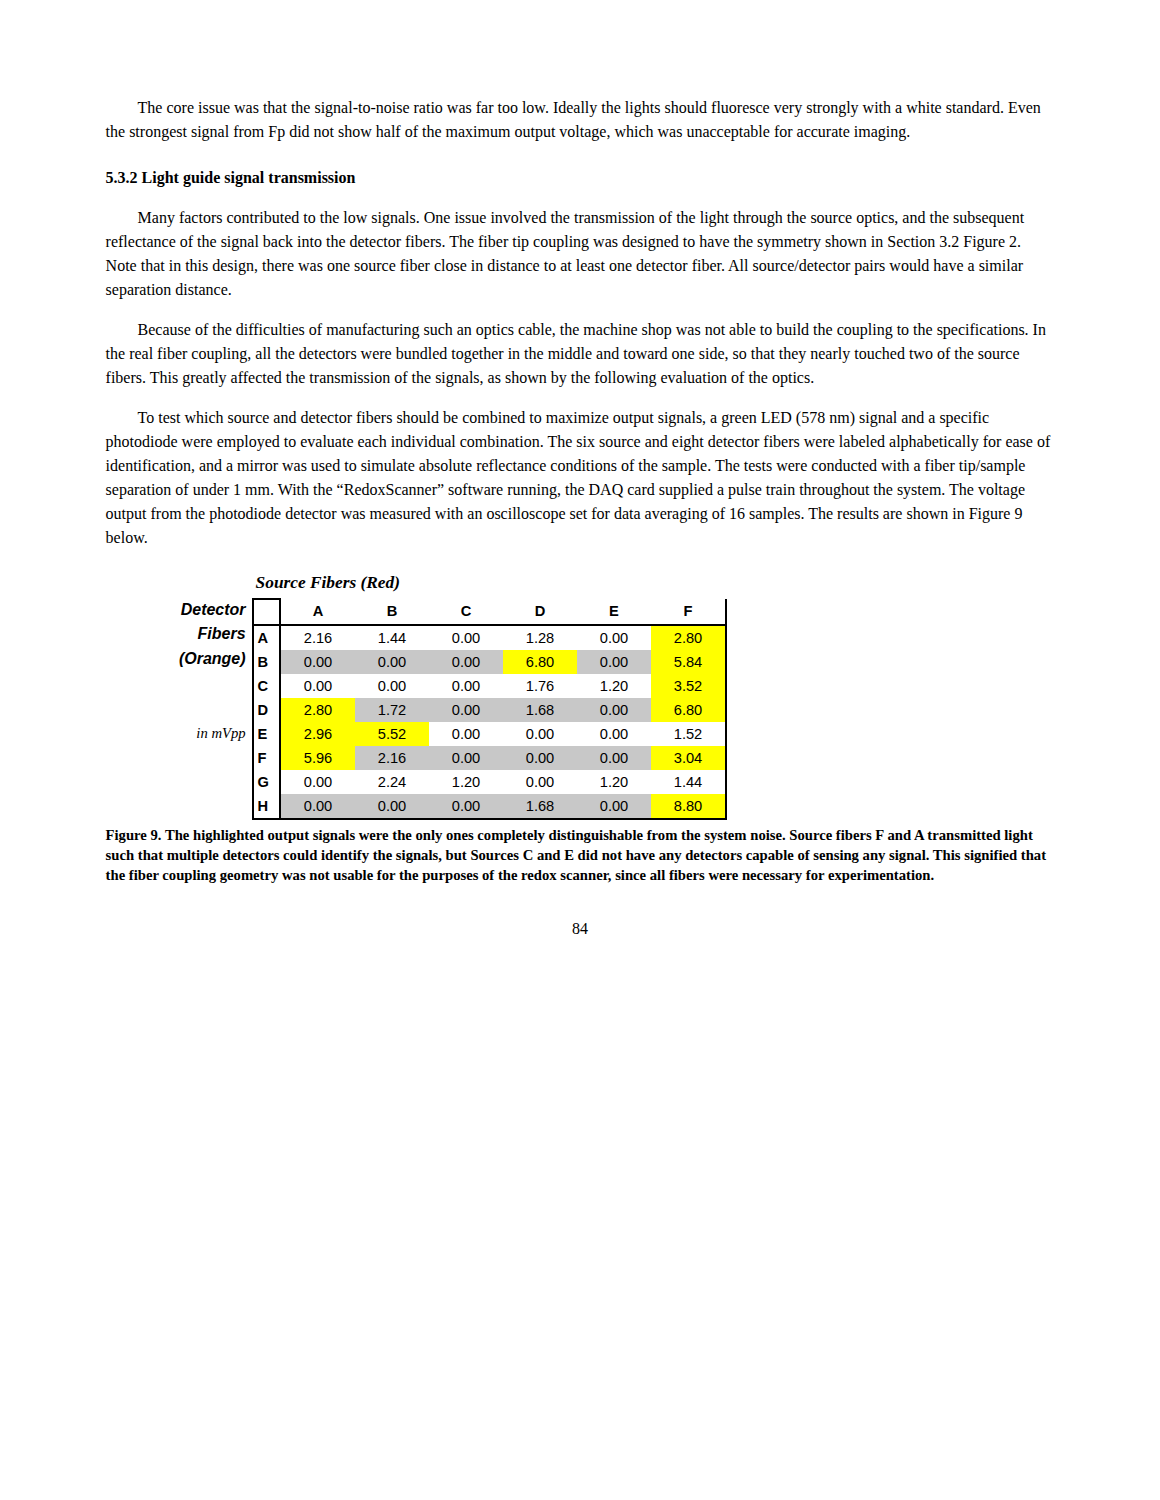The core issue was that the signal-to-noise ratio was far too low. Ideally the lights should fluoresce very strongly with a white standard. Even the strongest signal from Fp did not show half of the maximum output voltage, which was unacceptable for accurate imaging.
5.3.2 Light guide signal transmission
Many factors contributed to the low signals. One issue involved the transmission of the light through the source optics, and the subsequent reflectance of the signal back into the detector fibers. The fiber tip coupling was designed to have the symmetry shown in Section 3.2 Figure 2. Note that in this design, there was one source fiber close in distance to at least one detector fiber. All source/detector pairs would have a similar separation distance.
Because of the difficulties of manufacturing such an optics cable, the machine shop was not able to build the coupling to the specifications. In the real fiber coupling, all the detectors were bundled together in the middle and toward one side, so that they nearly touched two of the source fibers. This greatly affected the transmission of the signals, as shown by the following evaluation of the optics.
To test which source and detector fibers should be combined to maximize output signals, a green LED (578 nm) signal and a specific photodiode were employed to evaluate each individual combination. The six source and eight detector fibers were labeled alphabetically for ease of identification, and a mirror was used to simulate absolute reflectance conditions of the sample. The tests were conducted with a fiber tip/sample separation of under 1 mm. With the “RedoxScanner” software running, the DAQ card supplied a pulse train throughout the system. The voltage output from the photodiode detector was measured with an oscilloscope set for data averaging of 16 samples. The results are shown in Figure 9 below.
Source Fibers (Red)
Detector
Fibers
(Orange)
in mVpp
| | A | B | C | D | E | F |
| A | 2.16 | 1.44 | 0.00 | 1.28 | 0.00 | 2.80 |
| B | 0.00 | 0.00 | 0.00 | 6.80 | 0.00 | 5.84 |
| C | 0.00 | 0.00 | 0.00 | 1.76 | 1.20 | 3.52 |
| D | 2.80 | 1.72 | 0.00 | 1.68 | 0.00 | 6.80 |
| E | 2.96 | 5.52 | 0.00 | 0.00 | 0.00 | 1.52 |
| F | 5.96 | 2.16 | 0.00 | 0.00 | 0.00 | 3.04 |
| G | 0.00 | 2.24 | 1.20 | 0.00 | 1.20 | 1.44 |
| H | 0.00 | 0.00 | 0.00 | 1.68 | 0.00 | 8.80 |
Figure 9. The highlighted output signals were the only ones completely distinguishable from the system noise. Source fibers F and A transmitted light such that multiple detectors could identify the signals, but Sources C and E did not have any detectors capable of sensing any signal. This signified that the fiber coupling geometry was not usable for the purposes of the redox scanner, since all fibers were necessary for experimentation.
84